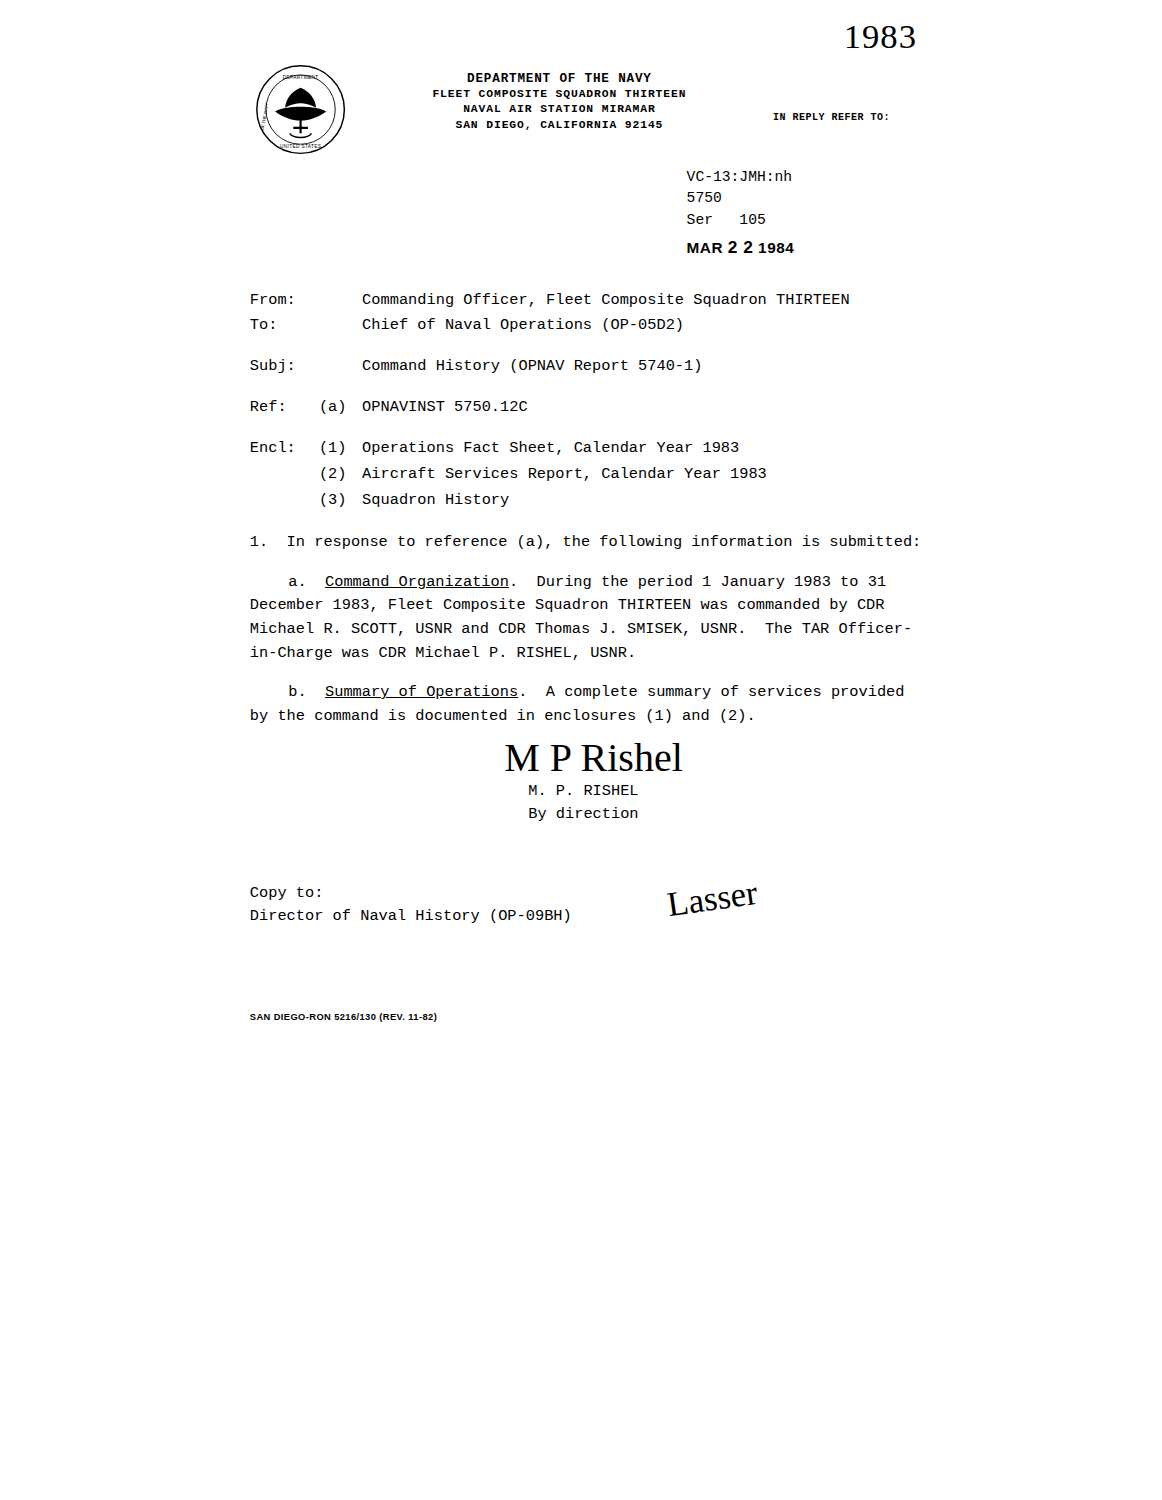1983
DEPARTMENT UNITED STATES OF THE NAVY
DEPARTMENT OF THE NAVY
FLEET COMPOSITE SQUADRON THIRTEEN
NAVAL AIR STATION MIRAMAR
SAN DIEGO, CALIFORNIA 92145
IN REPLY REFER TO:
VC-13:JMH:nh
5750
Ser 105
MAR 2 2 1984
| From: | | Commanding Officer, Fleet Composite Squadron THIRTEEN |
| To: | | Chief of Naval Operations (OP-05D2) |
| Subj: | | Command History (OPNAV Report 5740-1) |
| Ref: | (a) | OPNAVINST 5750.12C |
| Encl: | (1) | Operations Fact Sheet, Calendar Year 1983 |
| | (2) | Aircraft Services Report, Calendar Year 1983 |
| | (3) | Squadron History |
1. In response to reference (a), the following information is submitted:
a. Command Organization. During the period 1 January 1983 to 31 December 1983, Fleet Composite Squadron THIRTEEN was commanded by CDR Michael R. SCOTT, USNR and CDR Thomas J. SMISEK, USNR. The TAR Officer-in-Charge was CDR Michael P. RISHEL, USNR.
b. Summary of Operations. A complete summary of services provided by the command is documented in enclosures (1) and (2).
M P Rishel
M. P. RISHEL
By direction
Copy to:
Director of Naval History (OP-09BH)
Lasser
SAN DIEGO-RON 5216/130 (REV. 11-82)